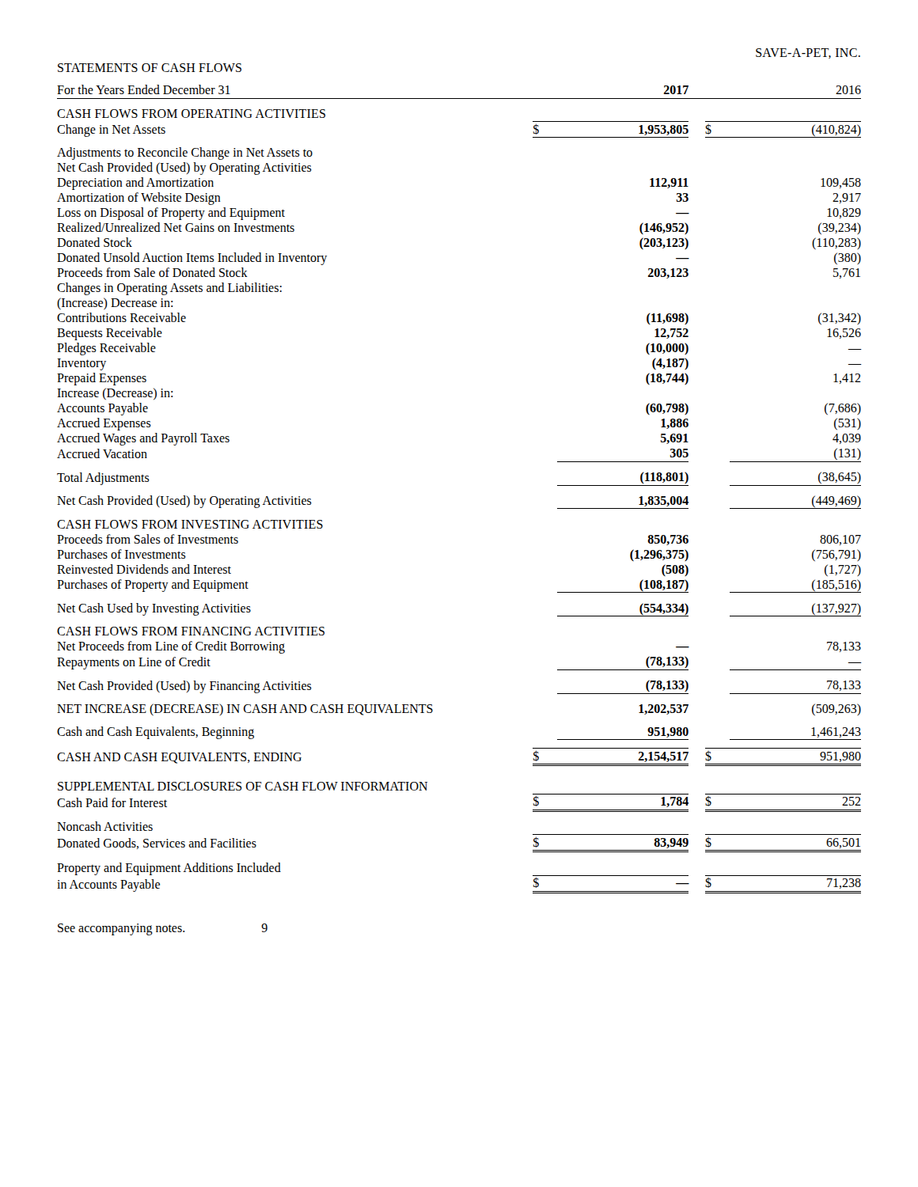SAVE-A-PET, INC.
STATEMENTS OF CASH FLOWS
| For the Years Ended December 31 | | 2017 | | | 2016 |
| CASH FLOWS FROM OPERATING ACTIVITIES | | | | | |
| Change in Net Assets | $ | 1,953,805 | | $ | (410,824) |
| Adjustments to Reconcile Change in Net Assets to | | | | | |
| Net Cash Provided (Used) by Operating Activities | | | | | |
| Depreciation and Amortization | | 112,911 | | | 109,458 |
| Amortization of Website Design | | 33 | | | 2,917 |
| Loss on Disposal of Property and Equipment | | — | | | 10,829 |
| Realized/Unrealized Net Gains on Investments | | (146,952) | | | (39,234) |
| Donated Stock | | (203,123) | | | (110,283) |
| Donated Unsold Auction Items Included in Inventory | | — | | | (380) |
| Proceeds from Sale of Donated Stock | | 203,123 | | | 5,761 |
| Changes in Operating Assets and Liabilities: | | | | | |
| (Increase) Decrease in: | | | | | |
| Contributions Receivable | | (11,698) | | | (31,342) |
| Bequests Receivable | | 12,752 | | | 16,526 |
| Pledges Receivable | | (10,000) | | | — |
| Inventory | | (4,187) | | | — |
| Prepaid Expenses | | (18,744) | | | 1,412 |
| Increase (Decrease) in: | | | | | |
| Accounts Payable | | (60,798) | | | (7,686) |
| Accrued Expenses | | 1,886 | | | (531) |
| Accrued Wages and Payroll Taxes | | 5,691 | | | 4,039 |
| Accrued Vacation | | 305 | | | (131) |
| Total Adjustments | | (118,801) | | | (38,645) |
| Net Cash Provided (Used) by Operating Activities | | 1,835,004 | | | (449,469) |
| CASH FLOWS FROM INVESTING ACTIVITIES | | | | | |
| Proceeds from Sales of Investments | | 850,736 | | | 806,107 |
| Purchases of Investments | | (1,296,375) | | | (756,791) |
| Reinvested Dividends and Interest | | (508) | | | (1,727) |
| Purchases of Property and Equipment | | (108,187) | | | (185,516) |
| Net Cash Used by Investing Activities | | (554,334) | | | (137,927) |
| CASH FLOWS FROM FINANCING ACTIVITIES | | | | | |
| Net Proceeds from Line of Credit Borrowing | | — | | | 78,133 |
| Repayments on Line of Credit | | (78,133) | | | — |
| Net Cash Provided (Used) by Financing Activities | | (78,133) | | | 78,133 |
| NET INCREASE (DECREASE) IN CASH AND CASH EQUIVALENTS | | 1,202,537 | | | (509,263) |
| Cash and Cash Equivalents, Beginning | | 951,980 | | | 1,461,243 |
| CASH AND CASH EQUIVALENTS, ENDING | $ | 2,154,517 | | $ | 951,980 |
| SUPPLEMENTAL DISCLOSURES OF CASH FLOW INFORMATION | | | | | |
| Cash Paid for Interest | $ | 1,784 | | $ | 252 |
| Noncash Activities | | | | | |
| Donated Goods, Services and Facilities | $ | 83,949 | | $ | 66,501 |
| Property and Equipment Additions Included | | | | | |
| in Accounts Payable | $ | — | | $ | 71,238 |
See accompanying notes. 9